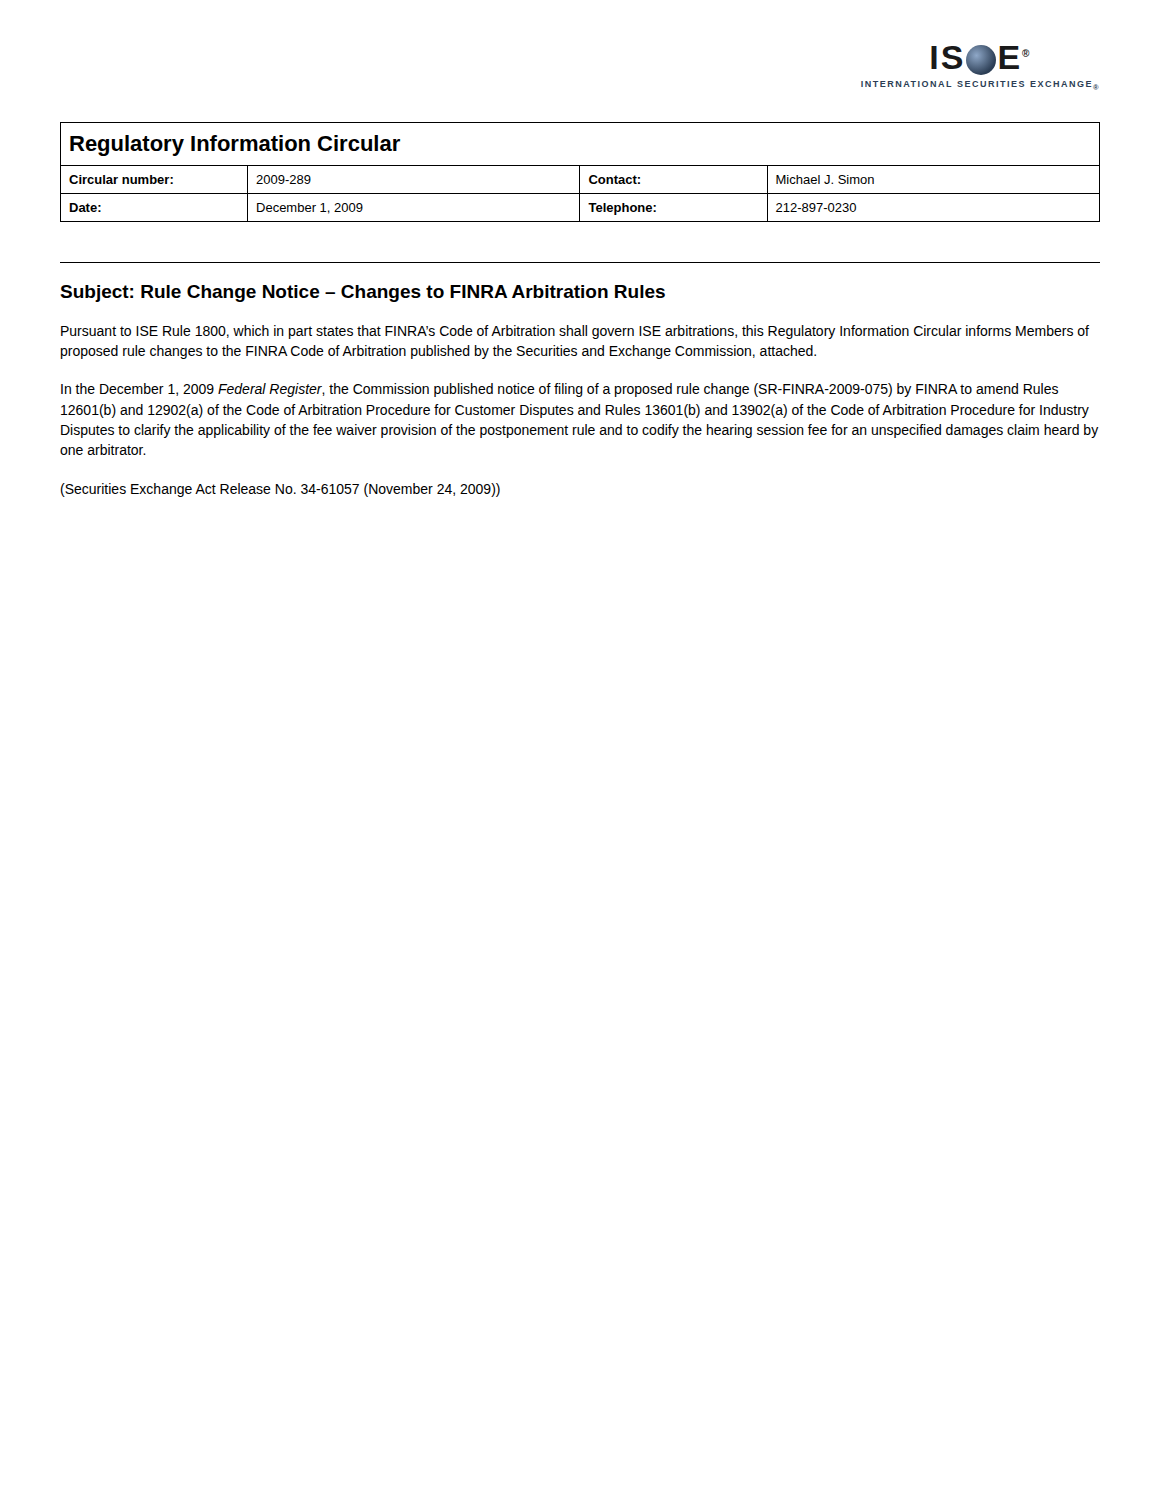IS E®
INTERNATIONAL SECURITIES EXCHANGE®
| Regulatory Information Circular |
| Circular number: | 2009-289 | Contact: | Michael J. Simon |
| Date: | December 1, 2009 | Telephone: | 212-897-0230 |
Subject: Rule Change Notice – Changes to FINRA Arbitration Rules
Pursuant to ISE Rule 1800, which in part states that FINRA’s Code of Arbitration shall govern ISE arbitrations, this Regulatory Information Circular informs Members of proposed rule changes to the FINRA Code of Arbitration published by the Securities and Exchange Commission, attached.
In the December 1, 2009 Federal Register, the Commission published notice of filing of a proposed rule change (SR-FINRA-2009-075) by FINRA to amend Rules 12601(b) and 12902(a) of the Code of Arbitration Procedure for Customer Disputes and Rules 13601(b) and 13902(a) of the Code of Arbitration Procedure for Industry Disputes to clarify the applicability of the fee waiver provision of the postponement rule and to codify the hearing session fee for an unspecified damages claim heard by one arbitrator.
(Securities Exchange Act Release No. 34-61057 (November 24, 2009))